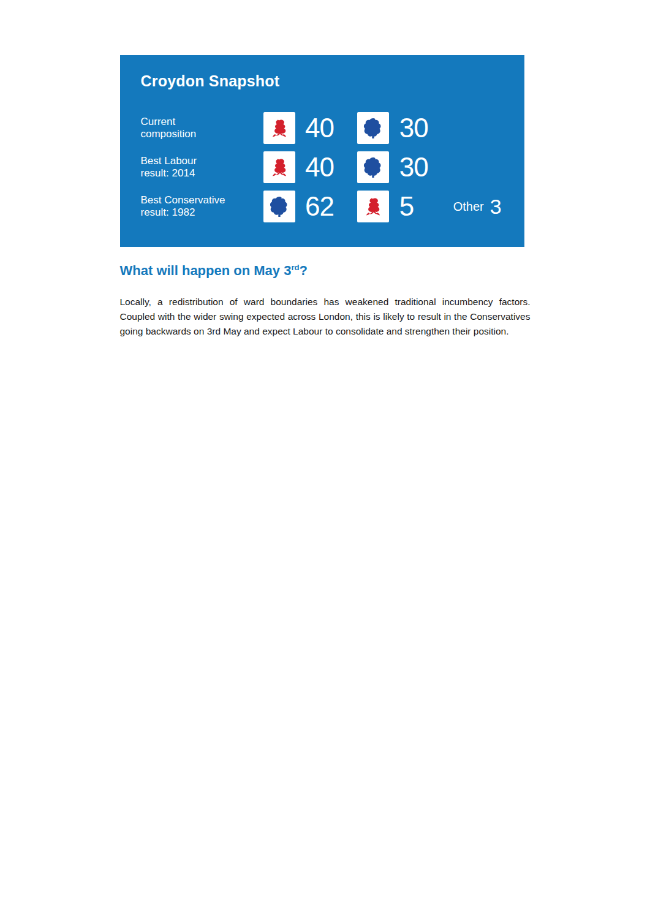Croydon Snapshot
| Current composition | 40 30 |
| Best Labour result: 2014 | 40 30 |
| Best Conservative result: 1982 | 62 5 Other 3 |
What will happen on May 3rd?
Locally, a redistribution of ward boundaries has weakened traditional incumbency factors. Coupled with the wider swing expected across London, this is likely to result in the Conservatives going backwards on 3rd May and expect Labour to consolidate and strengthen their position.